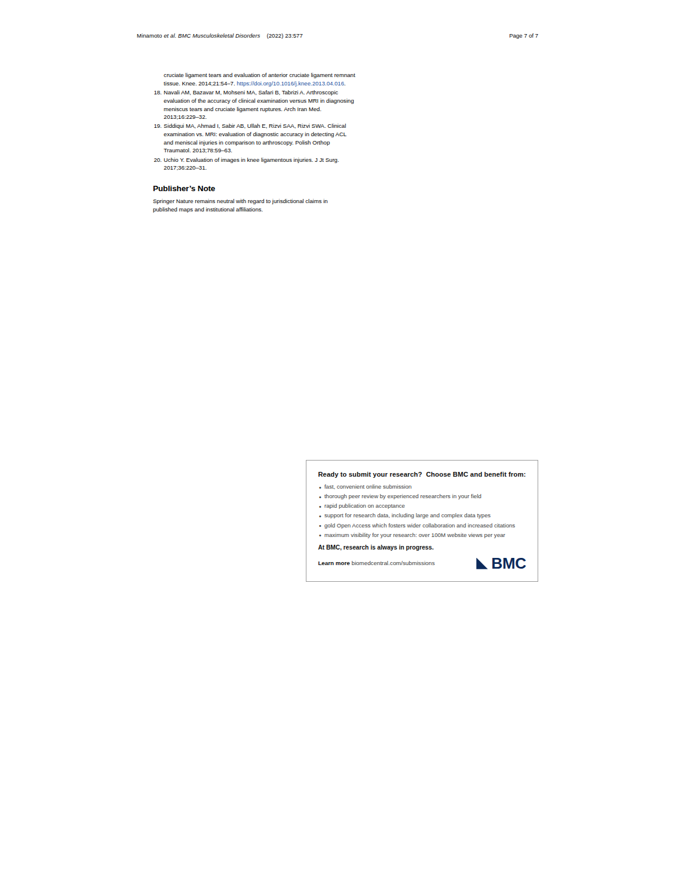Minamoto et al. BMC Musculoskeletal Disorders (2022) 23:577
Page 7 of 7
cruciate ligament tears and evaluation of anterior cruciate ligament remnant tissue. Knee. 2014;21:54–7. https://doi.org/10.1016/j.knee.2013.04.016.
18. Navali AM, Bazavar M, Mohseni MA, Safari B, Tabrizi A. Arthroscopic evaluation of the accuracy of clinical examination versus MRI in diagnosing meniscus tears and cruciate ligament ruptures. Arch Iran Med. 2013;16:229–32.
19. Siddiqui MA, Ahmad I, Sabir AB, Ullah E, Rizvi SAA, Rizvi SWA. Clinical examination vs. MRI: evaluation of diagnostic accuracy in detecting ACL and meniscal injuries in comparison to arthroscopy. Polish Orthop Traumatol. 2013;78:59–63.
20. Uchio Y. Evaluation of images in knee ligamentous injuries. J Jt Surg. 2017;36:220–31.
Publisher’s Note
Springer Nature remains neutral with regard to jurisdictional claims in published maps and institutional affiliations.
Ready to submit your research? Choose BMC and benefit from:
fast, convenient online submission
thorough peer review by experienced researchers in your field
rapid publication on acceptance
support for research data, including large and complex data types
gold Open Access which fosters wider collaboration and increased citations
maximum visibility for your research: over 100M website views per year
At BMC, research is always in progress.
Learn more biomedcentral.com/submissions
BMC